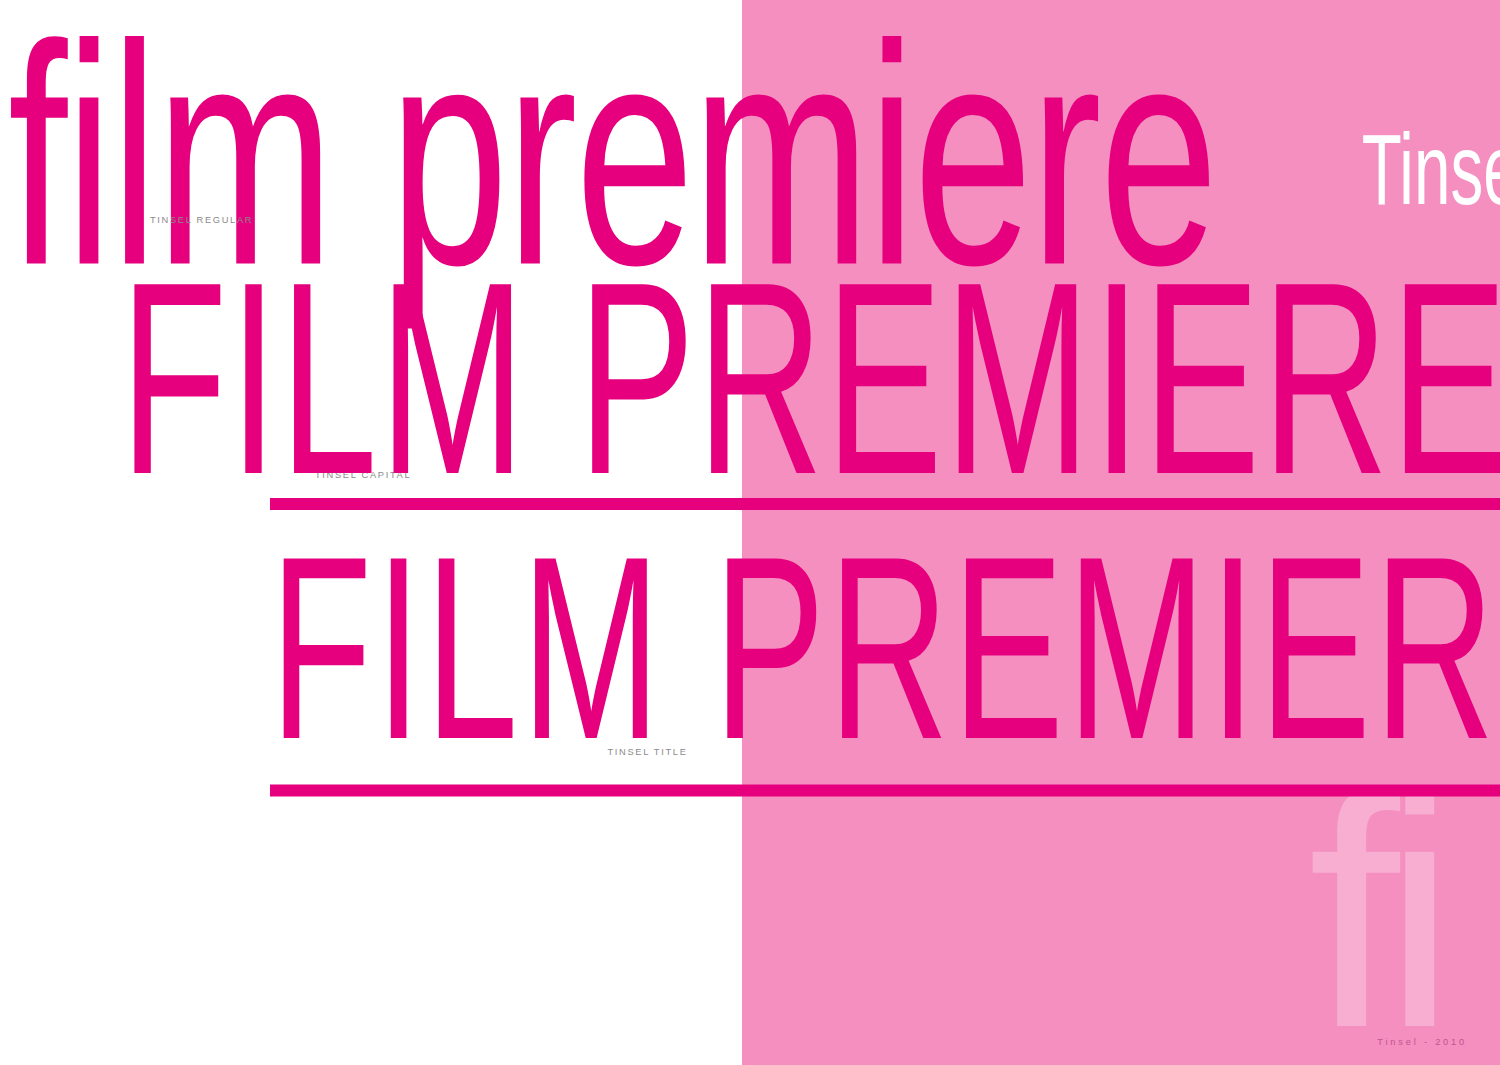fi
film premiere
Tinsel Regular
Tinsel font family
Film premiere
Tinsel Capital
Film premiere
Tinsel Title
Tinsel - 2010